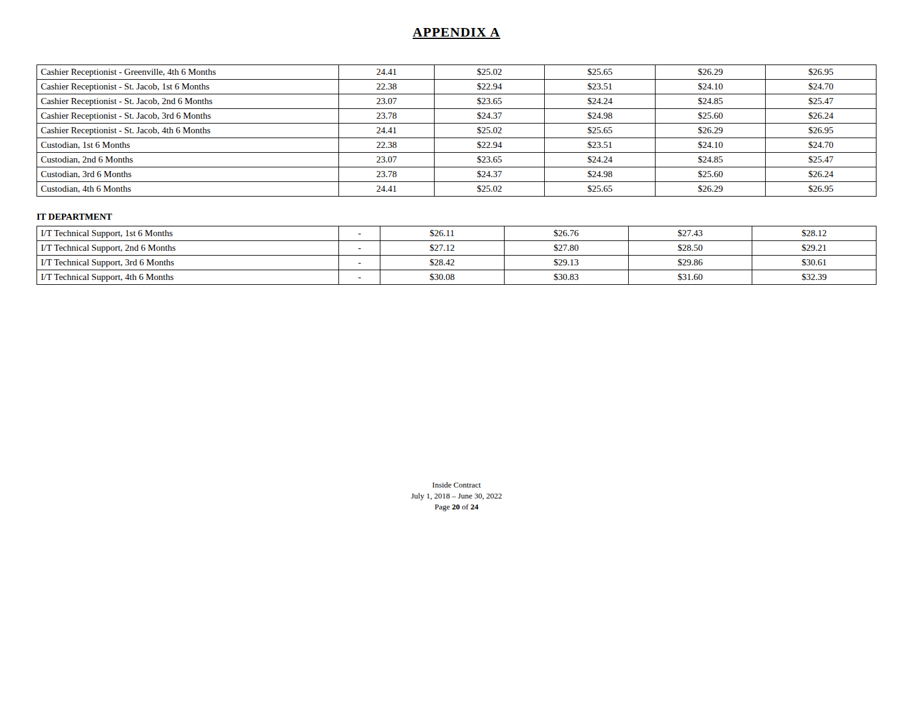APPENDIX A
| Cashier Receptionist - Greenville, 4th 6 Months | 24.41 | $25.02 | $25.65 | $26.29 | $26.95 |
| Cashier Receptionist - St. Jacob, 1st 6 Months | 22.38 | $22.94 | $23.51 | $24.10 | $24.70 |
| Cashier Receptionist - St. Jacob, 2nd 6 Months | 23.07 | $23.65 | $24.24 | $24.85 | $25.47 |
| Cashier Receptionist - St. Jacob, 3rd 6 Months | 23.78 | $24.37 | $24.98 | $25.60 | $26.24 |
| Cashier Receptionist - St. Jacob, 4th 6 Months | 24.41 | $25.02 | $25.65 | $26.29 | $26.95 |
| Custodian, 1st 6 Months | 22.38 | $22.94 | $23.51 | $24.10 | $24.70 |
| Custodian, 2nd 6 Months | 23.07 | $23.65 | $24.24 | $24.85 | $25.47 |
| Custodian, 3rd 6 Months | 23.78 | $24.37 | $24.98 | $25.60 | $26.24 |
| Custodian, 4th 6 Months | 24.41 | $25.02 | $25.65 | $26.29 | $26.95 |
IT DEPARTMENT
| I/T Technical Support, 1st 6 Months | - | $26.11 | $26.76 | $27.43 | $28.12 |
| I/T Technical Support, 2nd 6 Months | - | $27.12 | $27.80 | $28.50 | $29.21 |
| I/T Technical Support, 3rd 6 Months | - | $28.42 | $29.13 | $29.86 | $30.61 |
| I/T Technical Support, 4th 6 Months | - | $30.08 | $30.83 | $31.60 | $32.39 |
Inside Contract
July 1, 2018 – June 30, 2022
Page 20 of 24